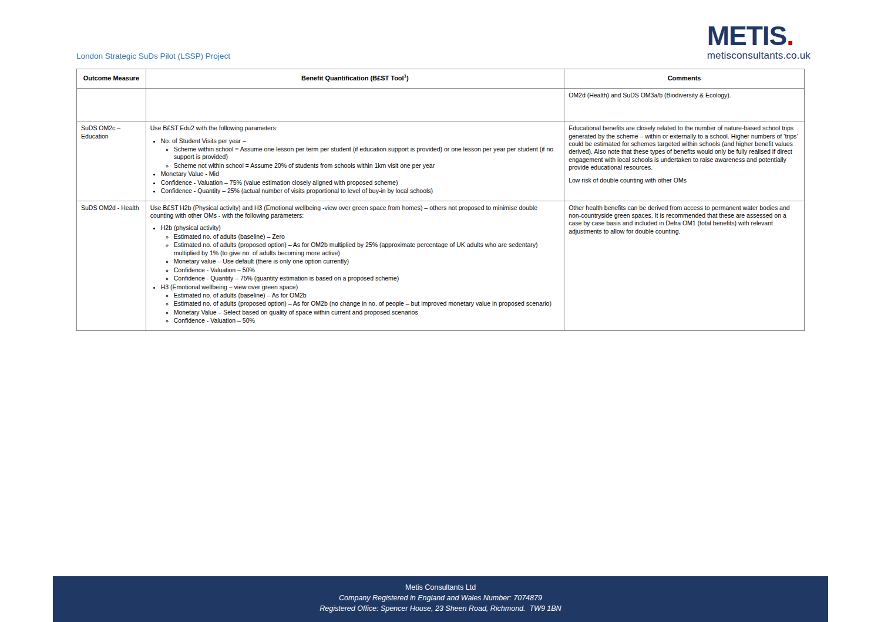METIS.
metisconsultants.co.uk
London Strategic SuDs Pilot (LSSP) Project
| Outcome Measure | Benefit Quantification (B£ST Tool 1 ) | Comments |
| --- | --- | --- |
| | | OM2d (Health) and SuDS OM3a/b (Biodiversity & Ecology). |
| SuDS OM2c – Education | Use B£ST Edu2 with the following parameters: No. of Student Visits per year – Scheme within school = Assume one lesson per term per student (if education support is provided) or one lesson per year per student (if no support is provided) Scheme not within school = Assume 20% of students from schools within 1km visit one per year Monetary Value - Mid Confidence - Valuation – 75% (value estimation closely aligned with proposed scheme) Confidence - Quantity – 25% (actual number of visits proportional to level of buy-in by local schools) | Educational benefits are closely related to the number of nature-based school trips generated by the scheme – within or externally to a school. Higher numbers of ‘trips’ could be estimated for schemes targeted within schools (and higher benefit values derived). Also note that these types of benefits would only be fully realised if direct engagement with local schools is undertaken to raise awareness and potentially provide educational resources. Low risk of double counting with other OMs |
| SuDS OM2d - Health | Use B£ST H2b (Physical activity) and H3 (Emotional wellbeing -view over green space from homes) – others not proposed to minimise double counting with other OMs - with the following parameters: H2b (physical activity) Estimated no. of adults (baseline) – Zero Estimated no. of adults (proposed option) – As for OM2b multiplied by 25% (approximate percentage of UK adults who are sedentary) multiplied by 1% (to give no. of adults becoming more active) Monetary value – Use default (there is only one option currently) Confidence - Valuation – 50% Confidence - Quantity – 75% (quantity estimation is based on a proposed scheme) H3 (Emotional wellbeing – view over green space) Estimated no. of adults (baseline) – As for OM2b Estimated no. of adults (proposed option) – As for OM2b (no change in no. of people – but improved monetary value in proposed scenario) Monetary Value – Select based on quality of space within current and proposed scenarios Confidence - Valuation – 50% | Other health benefits can be derived from access to permanent water bodies and non-countryside green spaces. It is recommended that these are assessed on a case by case basis and included in Defra OM1 (total benefits) with relevant adjustments to allow for double counting. |
Metis Consultants Ltd
Company Registered in England and Wales Number: 7074879
Registered Office: Spencer House, 23 Sheen Road, Richmond. TW9 1BN